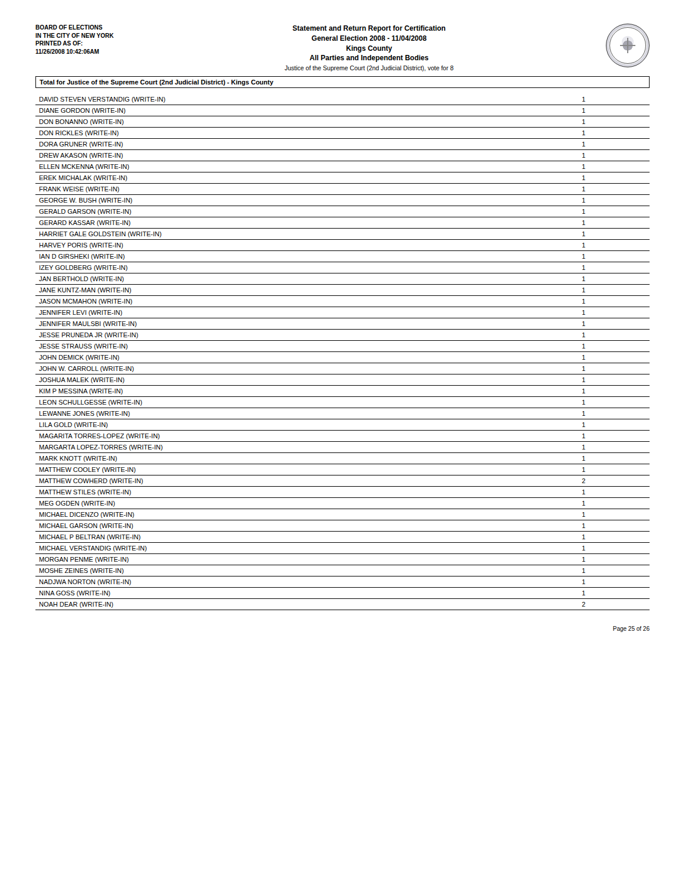BOARD OF ELECTIONS
IN THE CITY OF NEW YORK
PRINTED AS OF:
11/26/2008 10:42:06AM
Statement and Return Report for Certification
General Election 2008 - 11/04/2008
Kings County
All Parties and Independent Bodies
Justice of the Supreme Court (2nd Judicial District), vote for 8
Total for Justice of the Supreme Court (2nd Judicial District) - Kings County
| DAVID STEVEN VERSTANDIG (WRITE-IN) | 1 |
| DIANE GORDON (WRITE-IN) | 1 |
| DON BONANNO (WRITE-IN) | 1 |
| DON RICKLES (WRITE-IN) | 1 |
| DORA GRUNER (WRITE-IN) | 1 |
| DREW AKASON (WRITE-IN) | 1 |
| ELLEN MCKENNA (WRITE-IN) | 1 |
| EREK MICHALAK (WRITE-IN) | 1 |
| FRANK WEISE (WRITE-IN) | 1 |
| GEORGE W. BUSH (WRITE-IN) | 1 |
| GERALD GARSON (WRITE-IN) | 1 |
| GERARD KASSAR (WRITE-IN) | 1 |
| HARRIET GALE GOLDSTEIN (WRITE-IN) | 1 |
| HARVEY PORIS (WRITE-IN) | 1 |
| IAN D GIRSHEKI (WRITE-IN) | 1 |
| IZEY GOLDBERG (WRITE-IN) | 1 |
| JAN BERTHOLD (WRITE-IN) | 1 |
| JANE KUNTZ-MAN (WRITE-IN) | 1 |
| JASON MCMAHON (WRITE-IN) | 1 |
| JENNIFER LEVI (WRITE-IN) | 1 |
| JENNIFER MAULSBI (WRITE-IN) | 1 |
| JESSE PRUNEDA JR (WRITE-IN) | 1 |
| JESSE STRAUSS (WRITE-IN) | 1 |
| JOHN DEMICK (WRITE-IN) | 1 |
| JOHN W. CARROLL (WRITE-IN) | 1 |
| JOSHUA MALEK (WRITE-IN) | 1 |
| KIM P MESSINA (WRITE-IN) | 1 |
| LEON SCHULLGESSE (WRITE-IN) | 1 |
| LEWANNE JONES (WRITE-IN) | 1 |
| LILA GOLD (WRITE-IN) | 1 |
| MAGARITA TORRES-LOPEZ (WRITE-IN) | 1 |
| MARGARTA LOPEZ-TORRES (WRITE-IN) | 1 |
| MARK KNOTT (WRITE-IN) | 1 |
| MATTHEW COOLEY (WRITE-IN) | 1 |
| MATTHEW COWHERD (WRITE-IN) | 2 |
| MATTHEW STILES (WRITE-IN) | 1 |
| MEG OGDEN (WRITE-IN) | 1 |
| MICHAEL DICENZO (WRITE-IN) | 1 |
| MICHAEL GARSON (WRITE-IN) | 1 |
| MICHAEL P BELTRAN (WRITE-IN) | 1 |
| MICHAEL VERSTANDIG (WRITE-IN) | 1 |
| MORGAN PENME (WRITE-IN) | 1 |
| MOSHE ZEINES (WRITE-IN) | 1 |
| NADJWA NORTON (WRITE-IN) | 1 |
| NINA GOSS (WRITE-IN) | 1 |
| NOAH DEAR (WRITE-IN) | 2 |
Page 25 of 26